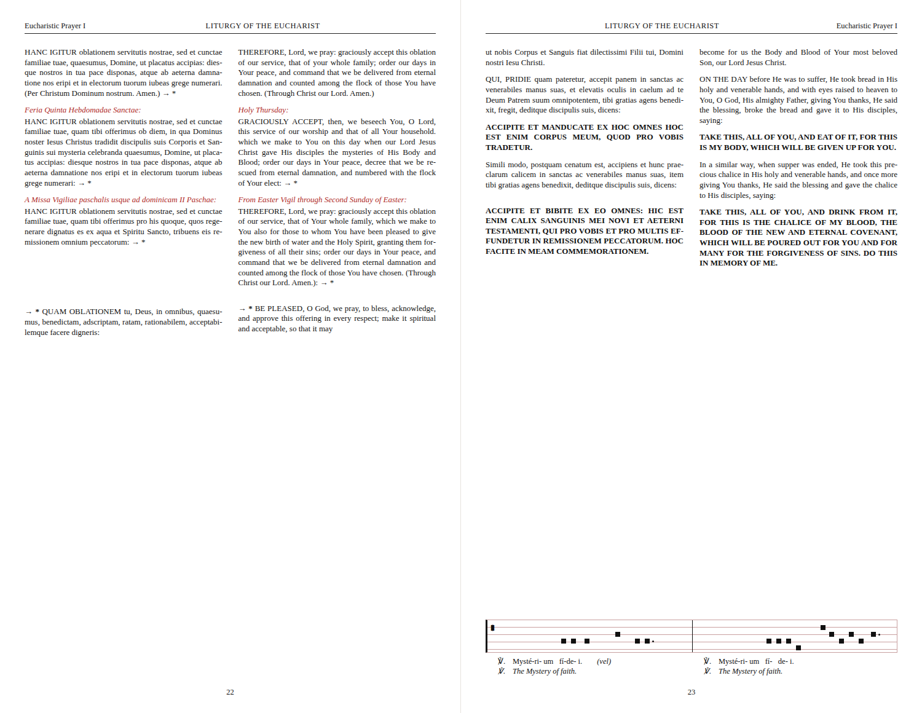Eucharistic Prayer I LITURGY OF THE EUCHARIST
HANC IGITUR oblationem servitutis nostrae, sed et cunctae familiae tuae, quaesumus, Domine, ut placatus accipias: diesque nostros in tua pace disponas, atque ab aeterna damnatione nos eripi et in electorum tuorum iubeas grege numerari. (Per Christum Dominum nostrum. Amen.) → *
Feria Quinta Hebdomadae Sanctae:
HANC IGITUR oblationem servitutis nostrae, sed et cunctae familiae tuae, quam tibi offerimus ob diem, in qua Dominus noster Iesus Christus tradidit discipulis suis Corporis et Sanguinis sui mysteria celebranda quaesumus, Domine, ut placatus accipias: diesque nostros in tua pace disponas, atque ab aeterna damnatione nos eripi et in electorum tuorum iubeas grege numerari: → *
A Missa Vigiliae paschalis usque ad dominicam II Paschae:
HANC IGITUR oblationem servitutis nostrae, sed et cunctae familiae tuae, quam tibi offerimus pro his quoque, quos regenerare dignatus es ex aqua et Spiritu Sancto, tribuens eis remissionem omnium peccatorum: → *
→ * QUAM OBLATIONEM tu, Deus, in omnibus, quaesumus, benedictam, adscriptam, ratam, rationabilem, acceptabilemque facere digneris:
THEREFORE, Lord, we pray: graciously accept this oblation of our service, that of your whole family; order our days in Your peace, and command that we be delivered from eternal damnation and counted among the flock of those You have chosen. (Through Christ our Lord. Amen.)
Holy Thursday:
GRACIOUSLY ACCEPT, then, we beseech You, O Lord, this service of our worship and that of all Your household. which we make to You on this day when our Lord Jesus Christ gave His disciples the mysteries of His Body and Blood; order our days in Your peace, decree that we be rescued from eternal damnation, and numbered with the flock of Your elect: → *
From Easter Vigil through Second Sunday of Easter:
THEREFORE, Lord, we pray: graciously accept this oblation of our service, that of Your whole family, which we make to You also for those to whom You have been pleased to give the new birth of water and the Holy Spirit, granting them forgiveness of all their sins; order our days in Your peace, and command that we be delivered from eternal damnation and counted among the flock of those You have chosen. (Through Christ our Lord. Amen.): → *
→ * BE PLEASED, O God, we pray, to bless, acknowledge, and approve this offering in every respect; make it spiritual and acceptable, so that it may
22
LITURGY OF THE EUCHARIST Eucharistic Prayer I
ut nobis Corpus et Sanguis fiat dilectissimi Filii tui, Domini nostri Iesu Christi.
QUI, PRIDIE quam pateretur, accepit panem in sanctas ac venerabiles manus suas, et elevatis oculis in caelum ad te Deum Patrem suum omnipotentem, tibi gratias agens benedixit, fregit, deditque discipulis suis, dicens:
ACCIPITE ET MANDUCATE EX HOC OMNES HOC EST ENIM CORPUS MEUM, QUOD PRO VOBIS TRADETUR.
Simili modo, postquam cenatum est, accipiens et hunc praeclarum calicem in sanctas ac venerabiles manus suas, item tibi gratias agens benedixit, deditque discipulis suis, dicens:
ACCIPITE ET BIBITE EX EO OMNES: HIC EST ENIM CALIX SANGUINIS MEI NOVI ET AETERNI TESTAMENTI, QUI PRO VOBIS ET PRO MULTIS EFFUNDETUR IN REMISSIONEM PECCATORUM. HOC FACITE IN MEAM COMMEMORATIONEM.
become for us the Body and Blood of Your most beloved Son, our Lord Jesus Christ.
ON THE DAY before He was to suffer, He took bread in His holy and venerable hands, and with eyes raised to heaven to You, O God, His almighty Father, giving You thanks, He said the blessing, broke the bread and gave it to His disciples, saying:
TAKE THIS, ALL OF YOU, AND EAT OF IT, FOR THIS IS MY BODY, WHICH WILL BE GIVEN UP FOR YOU.
In a similar way, when supper was ended, He took this precious chalice in His holy and venerable hands, and once more giving You thanks, He said the blessing and gave the chalice to His disciples, saying:
TAKE THIS, ALL OF YOU, AND DRINK FROM IT, FOR THIS IS THE CHALICE OF MY BLOOD, THE BLOOD OF THE NEW AND ETERNAL COVENANT, WHICH WILL BE POURED OUT FOR YOU AND FOR MANY FOR THE FORGIVENESS OF SINS. DO THIS IN MEMORY OF ME.
𝇐
℣. Mysté-ri- um fí-de- i. (vel)
℣. The Mystery of faith.
℣. Mysté-ri- um fí- de- i.
℣. The Mystery of faith.
23